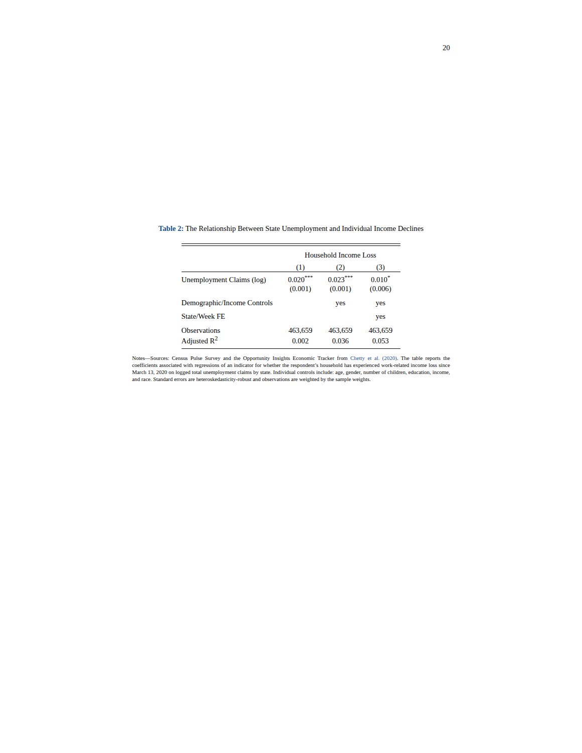20
Table 2: The Relationship Between State Unemployment and Individual Income Declines
| | Household Income Loss |
| | (1) | (2) | (3) |
| Unemployment Claims (log) | 0.020 *** | 0.023 *** | 0.010 * |
| | (0.001) | (0.001) | (0.006) |
| Demographic/Income Controls | | yes | yes |
| State/Week FE | | | yes |
| Observations | 463,659 | 463,659 | 463,659 |
| Adjusted R 2 | 0.002 | 0.036 | 0.053 |
Notes—Sources: Census Pulse Survey and the Opportunity Insights Economic Tracker from Chetty et al. (2020). The table reports the coefficients associated with regressions of an indicator for whether the respondent’s household has experienced work-related income loss since March 13, 2020 on logged total unemployment claims by state. Individual controls include: age, gender, number of children, education, income, and race. Standard errors are heteroskedasticity-robust and observations are weighted by the sample weights.